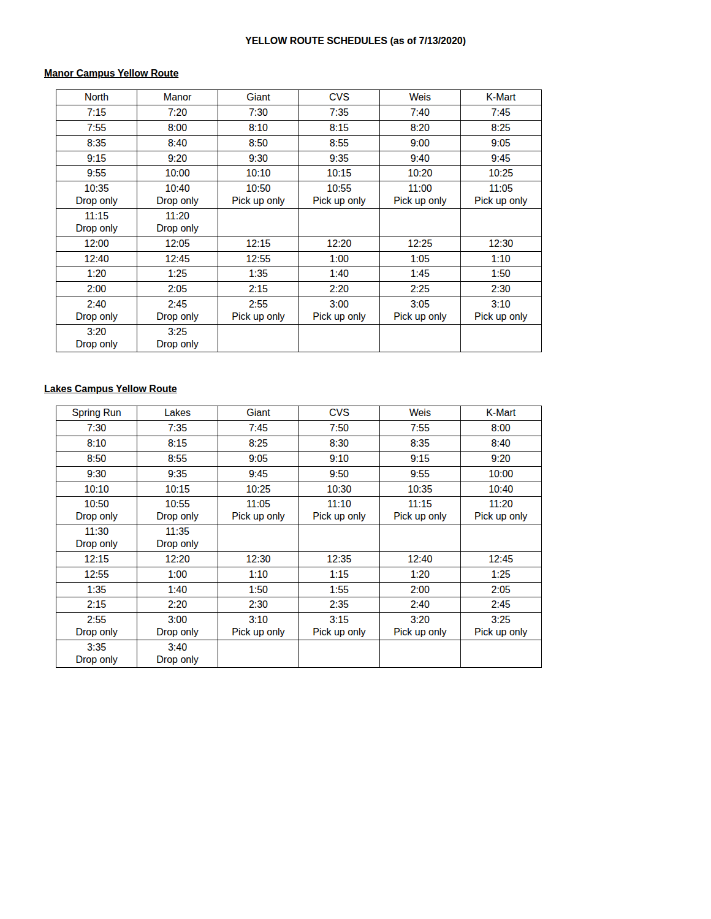YELLOW ROUTE SCHEDULES (as of 7/13/2020)
Manor Campus Yellow Route
| North | Manor | Giant | CVS | Weis | K-Mart |
| 7:15 | 7:20 | 7:30 | 7:35 | 7:40 | 7:45 |
| 7:55 | 8:00 | 8:10 | 8:15 | 8:20 | 8:25 |
| 8:35 | 8:40 | 8:50 | 8:55 | 9:00 | 9:05 |
| 9:15 | 9:20 | 9:30 | 9:35 | 9:40 | 9:45 |
| 9:55 | 10:00 | 10:10 | 10:15 | 10:20 | 10:25 |
| 10:35 Drop only | 10:40 Drop only | 10:50 Pick up only | 10:55 Pick up only | 11:00 Pick up only | 11:05 Pick up only |
| 11:15 Drop only | 11:20 Drop only | | | | |
| 12:00 | 12:05 | 12:15 | 12:20 | 12:25 | 12:30 |
| 12:40 | 12:45 | 12:55 | 1:00 | 1:05 | 1:10 |
| 1:20 | 1:25 | 1:35 | 1:40 | 1:45 | 1:50 |
| 2:00 | 2:05 | 2:15 | 2:20 | 2:25 | 2:30 |
| 2:40 Drop only | 2:45 Drop only | 2:55 Pick up only | 3:00 Pick up only | 3:05 Pick up only | 3:10 Pick up only |
| 3:20 Drop only | 3:25 Drop only | | | | |
Lakes Campus Yellow Route
| Spring Run | Lakes | Giant | CVS | Weis | K-Mart |
| 7:30 | 7:35 | 7:45 | 7:50 | 7:55 | 8:00 |
| 8:10 | 8:15 | 8:25 | 8:30 | 8:35 | 8:40 |
| 8:50 | 8:55 | 9:05 | 9:10 | 9:15 | 9:20 |
| 9:30 | 9:35 | 9:45 | 9:50 | 9:55 | 10:00 |
| 10:10 | 10:15 | 10:25 | 10:30 | 10:35 | 10:40 |
| 10:50 Drop only | 10:55 Drop only | 11:05 Pick up only | 11:10 Pick up only | 11:15 Pick up only | 11:20 Pick up only |
| 11:30 Drop only | 11:35 Drop only | | | | |
| 12:15 | 12:20 | 12:30 | 12:35 | 12:40 | 12:45 |
| 12:55 | 1:00 | 1:10 | 1:15 | 1:20 | 1:25 |
| 1:35 | 1:40 | 1:50 | 1:55 | 2:00 | 2:05 |
| 2:15 | 2:20 | 2:30 | 2:35 | 2:40 | 2:45 |
| 2:55 Drop only | 3:00 Drop only | 3:10 Pick up only | 3:15 Pick up only | 3:20 Pick up only | 3:25 Pick up only |
| 3:35 Drop only | 3:40 Drop only | | | | |